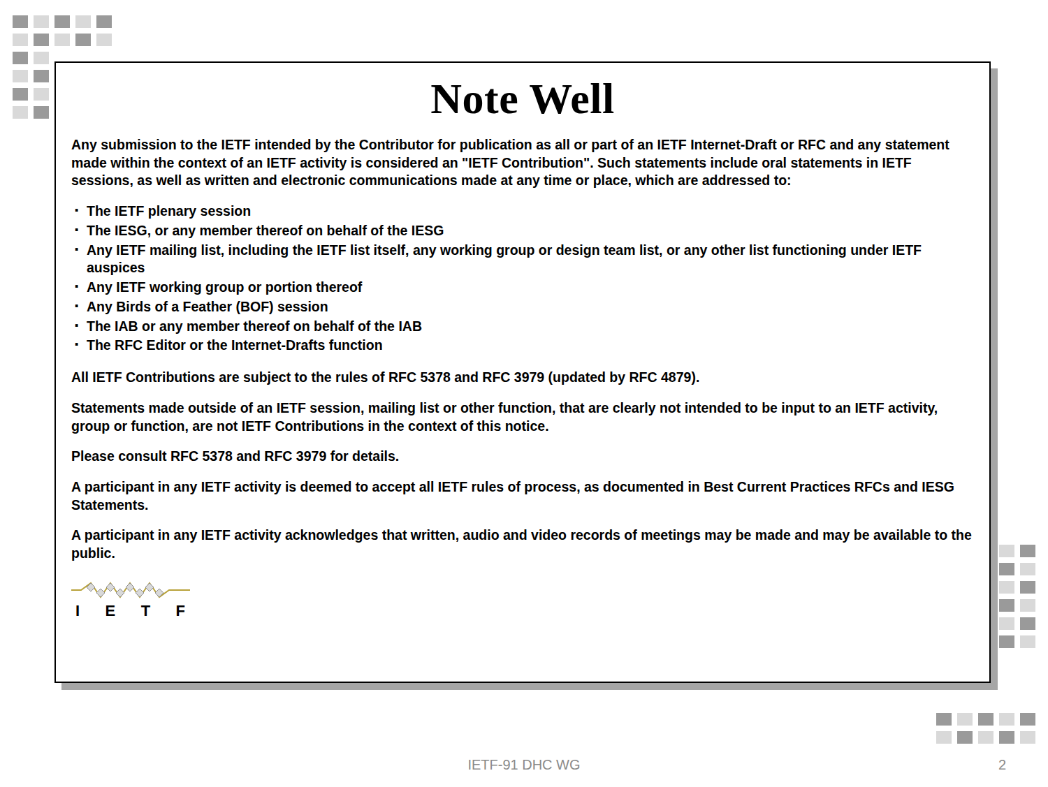Note Well
Any submission to the IETF intended by the Contributor for publication as all or part of an IETF Internet-Draft or RFC and any statement made within the context of an IETF activity is considered an "IETF Contribution". Such statements include oral statements in IETF sessions, as well as written and electronic communications made at any time or place, which are addressed to:
The IETF plenary session
The IESG, or any member thereof on behalf of the IESG
Any IETF mailing list, including the IETF list itself, any working group or design team list, or any other list functioning under IETF auspices
Any IETF working group or portion thereof
Any Birds of a Feather (BOF) session
The IAB or any member thereof on behalf of the IAB
The RFC Editor or the Internet-Drafts function
All IETF Contributions are subject to the rules of RFC 5378 and RFC 3979 (updated by RFC 4879).
Statements made outside of an IETF session, mailing list or other function, that are clearly not intended to be input to an IETF activity, group or function, are not IETF Contributions in the context of this notice.
Please consult RFC 5378 and RFC 3979 for details.
A participant in any IETF activity is deemed to accept all IETF rules of process, as documented in Best Current Practices RFCs and IESG Statements.
A participant in any IETF activity acknowledges that written, audio and video records of meetings may be made and may be available to the public.
IETF
IETF-91 DHC WG
2